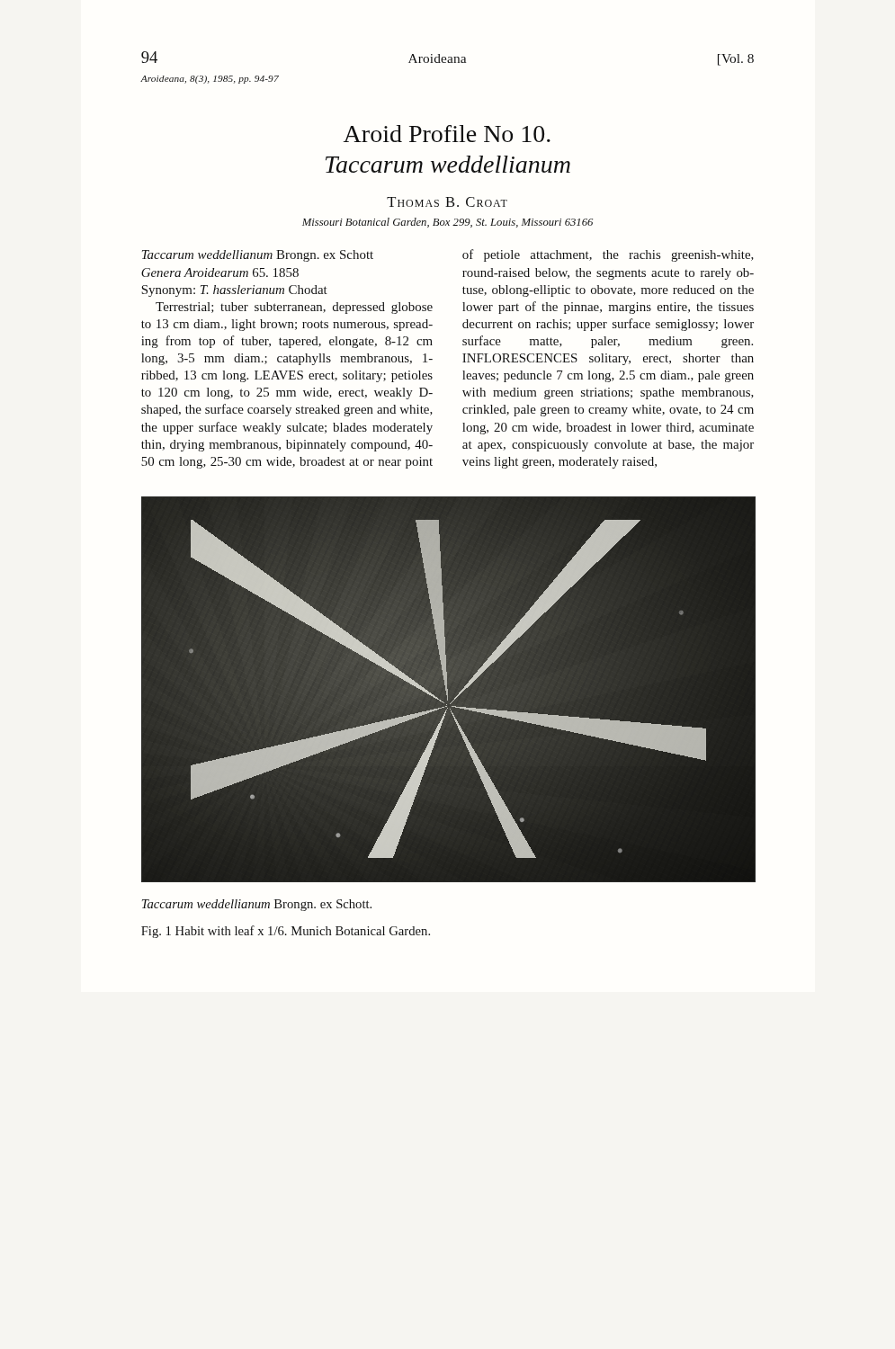94 Aroideana [Vol. 8
Aroideana, 8(3), 1985, pp. 94-97
Aroid Profile No 10.Taccarum weddellianum
Thomas B. Croat
Missouri Botanical Garden, Box 299, St. Louis, Missouri 63166
Taccarum weddellianum Brongn. ex Schott
Genera Aroidearum 65. 1858
Synonym: T. hasslerianum Chodat
Terrestrial; tuber subterranean, depressed globose to 13 cm diam., light brown; roots numerous, spreading from top of tuber, tapered, elongate, 8-12 cm long, 3-5 mm diam.; cataphylls membranous, 1-ribbed, 13 cm long. LEAVES erect, solitary; petioles to 120 cm long, to 25 mm wide, erect, weakly D-shaped, the surface coarsely streaked green and white, the upper surface weakly sulcate; blades moderately thin, drying membranous, bipinnately compound, 40-50 cm long, 25-30 cm wide, broadest at or near point of petiole attachment, the rachis greenish-white, round-raised below, the segments acute to rarely obtuse, oblong-elliptic to obovate, more reduced on the lower part of the pinnae, margins entire, the tissues decurrent on rachis; upper surface semiglossy; lower surface matte, paler, medium green. INFLORESCENCES solitary, erect, shorter than leaves; peduncle 7 cm long, 2.5 cm diam., pale green with medium green striations; spathe membranous, crinkled, pale green to creamy white, ovate, to 24 cm long, 20 cm wide, broadest in lower third, acuminate at apex, conspicuously convolute at base, the major veins light green, moderately raised,
Taccarum weddellianum Brongn. ex Schott.
Fig. 1 Habit with leaf x 1/6. Munich Botanical Garden.